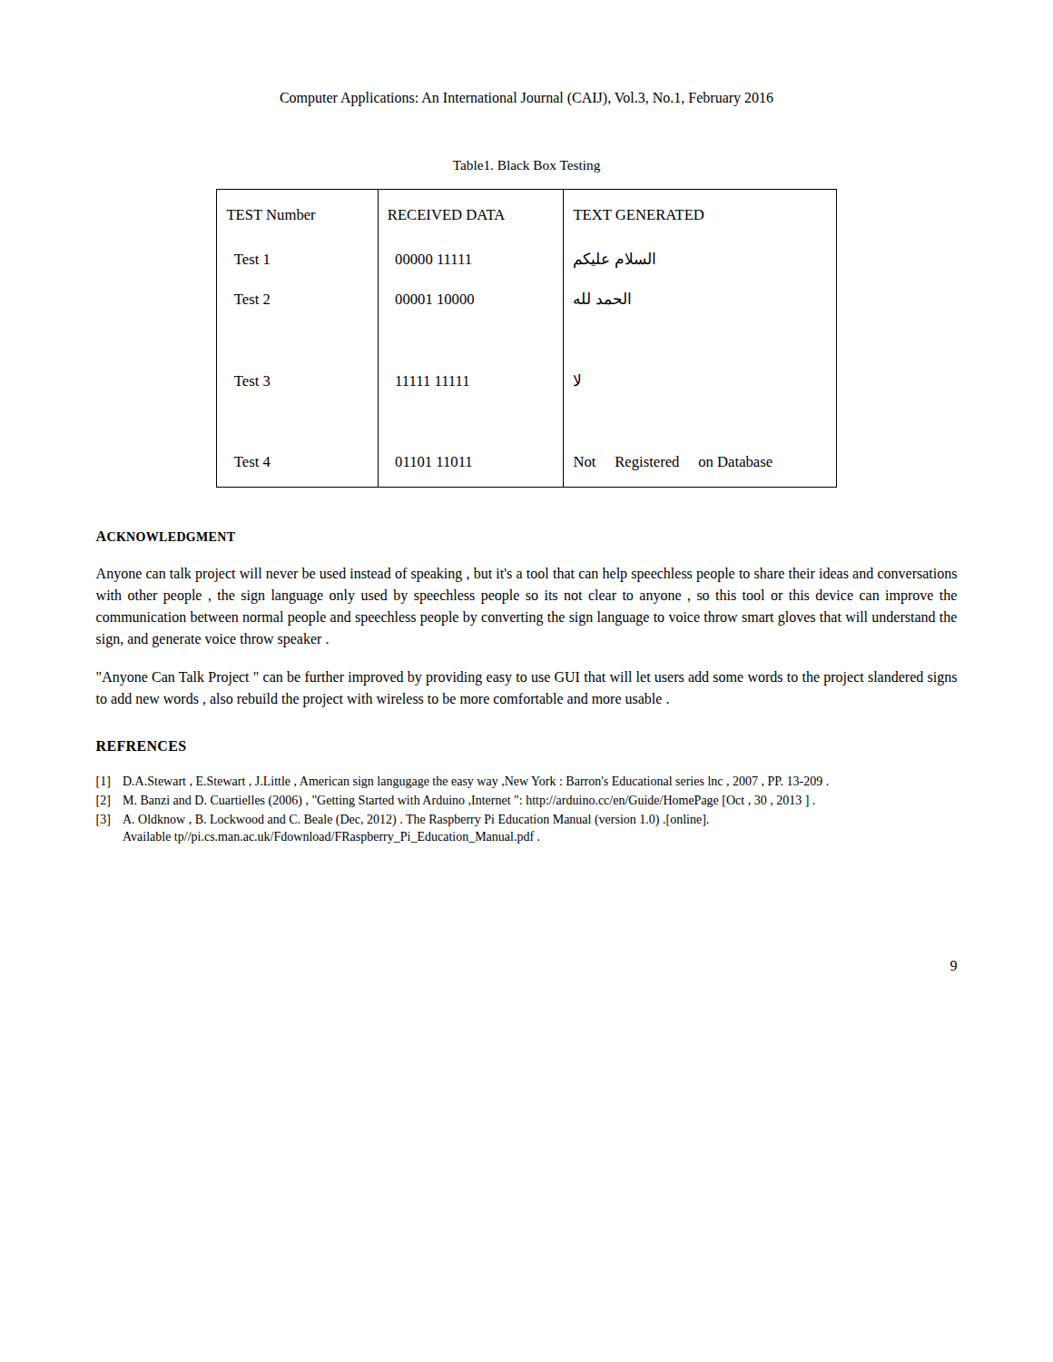Computer Applications: An International Journal (CAIJ), Vol.3, No.1, February 2016
Table1. Black Box Testing
| TEST Number | RECEIVED DATA | TEXT GENERATED |
| Test 1 | 00000 11111 | السلام عليكم |
| Test 2 | 00001 10000 | الحمد لله |
| Test 3 | 11111 11111 | لا |
| Test 4 | 01101 11011 | Not Registered on Database |
ACKNOWLEDGMENT
Anyone can talk project will never be used instead of speaking , but it's a tool that can help speechless people to share their ideas and conversations with other people , the sign language only used by speechless people so its not clear to anyone , so this tool or this device can improve the communication between normal people and speechless people by converting the sign language to voice throw smart gloves that will understand the sign, and generate voice throw speaker .
"Anyone Can Talk Project " can be further improved by providing easy to use GUI that will let users add some words to the project slandered signs to add new words , also rebuild the project with wireless to be more comfortable and more usable .
REFRENCES
[1] D.A.Stewart , E.Stewart , J.Little , American sign langugage the easy way ,New York : Barron's Educational series lnc , 2007 , PP. 13-209 .
[2] M. Banzi and D. Cuartielles (2006) , "Getting Started with Arduino ,Internet ": http://arduino.cc/en/Guide/HomePage [Oct , 30 , 2013 ] .
[3] A. Oldknow , B. Lockwood and C. Beale (Dec, 2012) . The Raspberry Pi Education Manual (version 1.0) .[online].
Available tp//pi.cs.man.ac.uk/Fdownload/FRaspberry_Pi_Education_Manual.pdf .
9